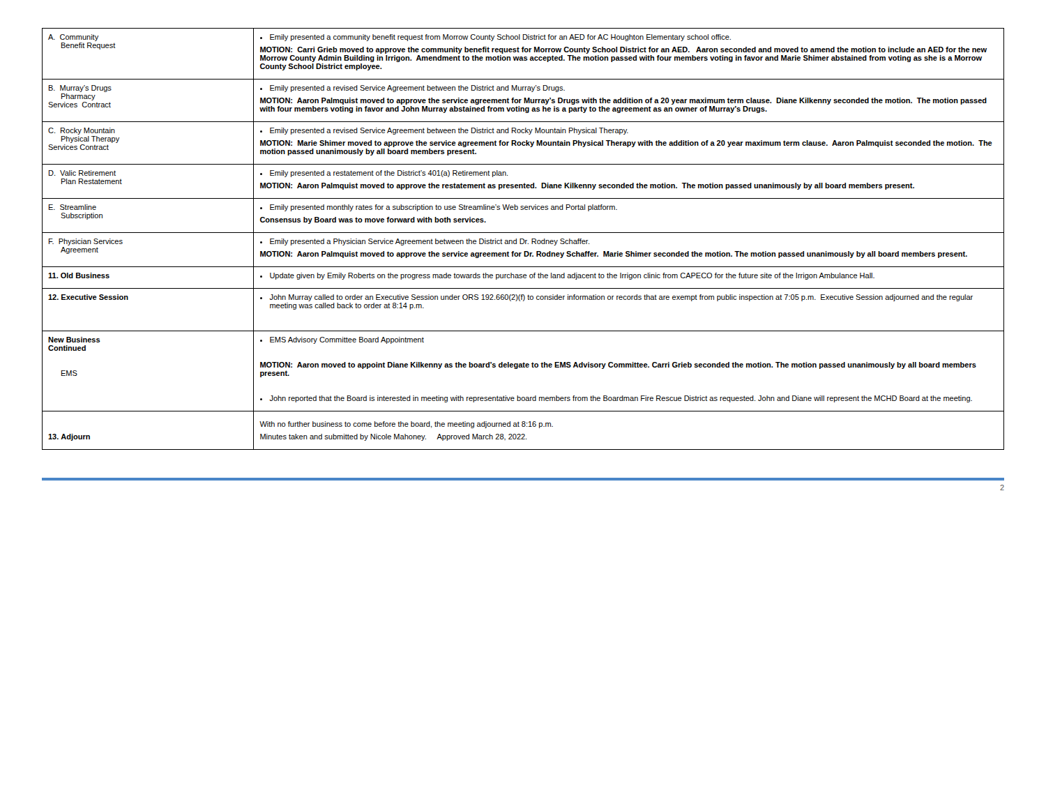| A. Community Benefit Request | Emily presented a community benefit request from Morrow County School District for an AED for AC Houghton Elementary school office. MOTION: Carri Grieb moved to approve the community benefit request for Morrow County School District for an AED. Aaron seconded and moved to amend the motion to include an AED for the new Morrow County Admin Building in Irrigon. Amendment to the motion was accepted. The motion passed with four members voting in favor and Marie Shimer abstained from voting as she is a Morrow County School District employee. |
| B. Murray’s Drugs Pharmacy Services Contract | Emily presented a revised Service Agreement between the District and Murray’s Drugs. MOTION: Aaron Palmquist moved to approve the service agreement for Murray’s Drugs with the addition of a 20 year maximum term clause. Diane Kilkenny seconded the motion. The motion passed with four members voting in favor and John Murray abstained from voting as he is a party to the agreement as an owner of Murray’s Drugs. |
| C. Rocky Mountain Physical Therapy Services Contract | Emily presented a revised Service Agreement between the District and Rocky Mountain Physical Therapy. MOTION: Marie Shimer moved to approve the service agreement for Rocky Mountain Physical Therapy with the addition of a 20 year maximum term clause. Aaron Palmquist seconded the motion. The motion passed unanimously by all board members present. |
| D. Valic Retirement Plan Restatement | Emily presented a restatement of the District’s 401(a) Retirement plan. MOTION: Aaron Palmquist moved to approve the restatement as presented. Diane Kilkenny seconded the motion. The motion passed unanimously by all board members present. |
| E. Streamline Subscription | Emily presented monthly rates for a subscription to use Streamline’s Web services and Portal platform. Consensus by Board was to move forward with both services. |
| F. Physician Services Agreement | Emily presented a Physician Service Agreement between the District and Dr. Rodney Schaffer. MOTION: Aaron Palmquist moved to approve the service agreement for Dr. Rodney Schaffer. Marie Shimer seconded the motion. The motion passed unanimously by all board members present. |
| 11. Old Business | Update given by Emily Roberts on the progress made towards the purchase of the land adjacent to the Irrigon clinic from CAPECO for the future site of the Irrigon Ambulance Hall. |
| 12. Executive Session | John Murray called to order an Executive Session under ORS 192.660(2)(f) to consider information or records that are exempt from public inspection at 7:05 p.m. Executive Session adjourned and the regular meeting was called back to order at 8:14 p.m. |
| New Business Continued EMS | EMS Advisory Committee Board Appointment MOTION: Aaron moved to appoint Diane Kilkenny as the board’s delegate to the EMS Advisory Committee. Carri Grieb seconded the motion. The motion passed unanimously by all board members present. John reported that the Board is interested in meeting with representative board members from the Boardman Fire Rescue District as requested. John and Diane will represent the MCHD Board at the meeting. |
| 13. Adjourn | With no further business to come before the board, the meeting adjourned at 8:16 p.m. Minutes taken and submitted by Nicole Mahoney. Approved March 28, 2022. |
2